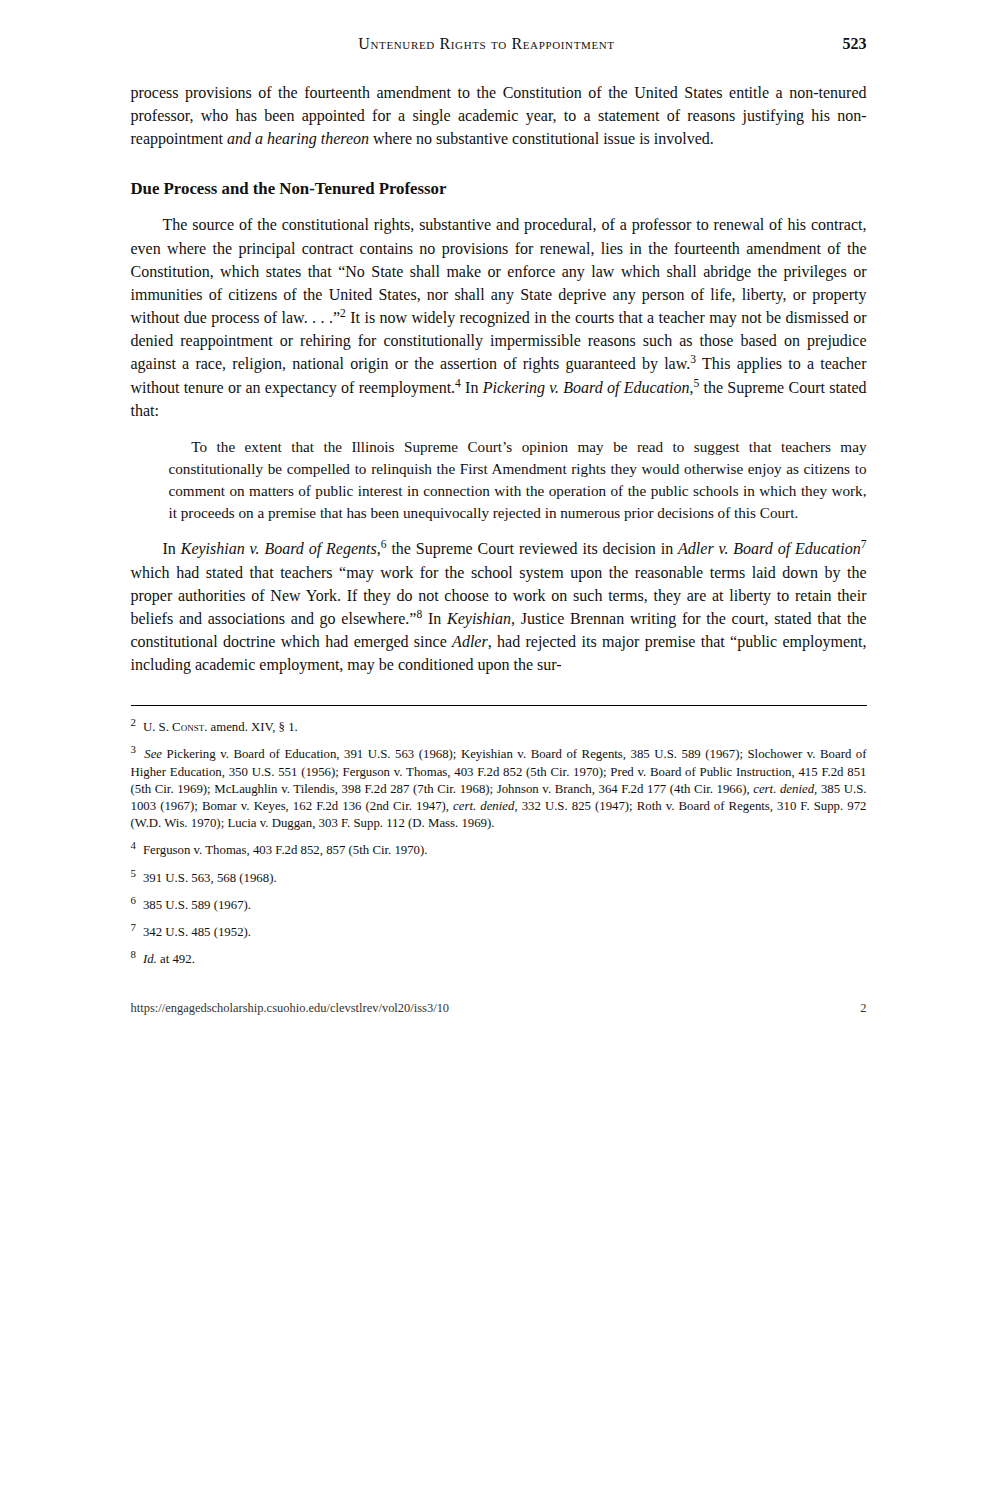Untenured Rights to Reappointment 523
process provisions of the fourteenth amendment to the Constitution of the United States entitle a non-tenured professor, who has been appointed for a single academic year, to a statement of reasons justifying his non-reappointment and a hearing thereon where no substantive constitutional issue is involved.
Due Process and the Non-Tenured Professor
The source of the constitutional rights, substantive and procedural, of a professor to renewal of his contract, even where the principal contract contains no provisions for renewal, lies in the fourteenth amendment of the Constitution, which states that “No State shall make or enforce any law which shall abridge the privileges or immunities of citizens of the United States, nor shall any State deprive any person of life, liberty, or property without due process of law. . . .”2 It is now widely recognized in the courts that a teacher may not be dismissed or denied reappointment or rehiring for constitutionally impermissible reasons such as those based on prejudice against a race, religion, national origin or the assertion of rights guaranteed by law.3 This applies to a teacher without tenure or an expectancy of reemployment.4 In Pickering v. Board of Education,5 the Supreme Court stated that:
To the extent that the Illinois Supreme Court’s opinion may be read to suggest that teachers may constitutionally be compelled to relinquish the First Amendment rights they would otherwise enjoy as citizens to comment on matters of public interest in connection with the operation of the public schools in which they work, it proceeds on a premise that has been unequivocally rejected in numerous prior decisions of this Court.
In Keyishian v. Board of Regents,6 the Supreme Court reviewed its decision in Adler v. Board of Education7 which had stated that teachers “may work for the school system upon the reasonable terms laid down by the proper authorities of New York. If they do not choose to work on such terms, they are at liberty to retain their beliefs and associations and go elsewhere.”8 In Keyishian, Justice Brennan writing for the court, stated that the constitutional doctrine which had emerged since Adler, had rejected its major premise that “public employment, including academic employment, may be conditioned upon the sur-
2 U. S. Const. amend. XIV, § 1.
3 See Pickering v. Board of Education, 391 U.S. 563 (1968); Keyishian v. Board of Regents, 385 U.S. 589 (1967); Slochower v. Board of Higher Education, 350 U.S. 551 (1956); Ferguson v. Thomas, 403 F.2d 852 (5th Cir. 1970); Pred v. Board of Public Instruction, 415 F.2d 851 (5th Cir. 1969); McLaughlin v. Tilendis, 398 F.2d 287 (7th Cir. 1968); Johnson v. Branch, 364 F.2d 177 (4th Cir. 1966), cert. denied, 385 U.S. 1003 (1967); Bomar v. Keyes, 162 F.2d 136 (2nd Cir. 1947), cert. denied, 332 U.S. 825 (1947); Roth v. Board of Regents, 310 F. Supp. 972 (W.D. Wis. 1970); Lucia v. Duggan, 303 F. Supp. 112 (D. Mass. 1969).
4 Ferguson v. Thomas, 403 F.2d 852, 857 (5th Cir. 1970).
5 391 U.S. 563, 568 (1968).
6 385 U.S. 589 (1967).
7 342 U.S. 485 (1952).
8 Id. at 492.
https://engagedscholarship.csuohio.edu/clevstlrev/vol20/iss3/10 2